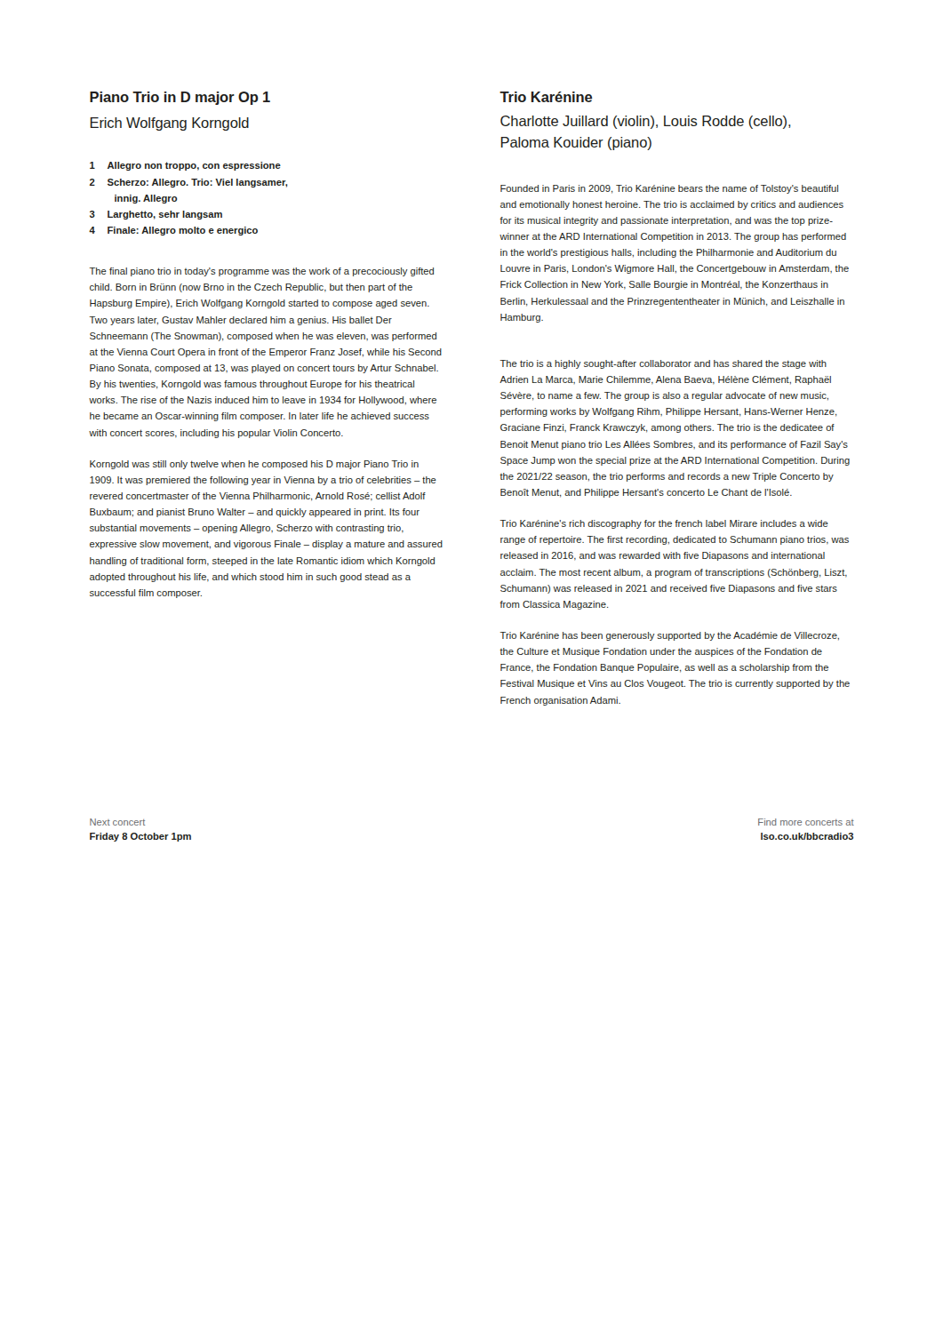Piano Trio in D major Op 1
Erich Wolfgang Korngold
1 Allegro non troppo, con espressione
2 Scherzo: Allegro. Trio: Viel langsamer,innig. Allegro
3 Larghetto, sehr langsam
4 Finale: Allegro molto e energico
The final piano trio in today's programme was the work of a precociously gifted child. Born in Brünn (now Brno in the Czech Republic, but then part of the Hapsburg Empire), Erich Wolfgang Korngold started to compose aged seven. Two years later, Gustav Mahler declared him a genius. His ballet Der Schneemann (The Snowman), composed when he was eleven, was performed at the Vienna Court Opera in front of the Emperor Franz Josef, while his Second Piano Sonata, composed at 13, was played on concert tours by Artur Schnabel. By his twenties, Korngold was famous throughout Europe for his theatrical works. The rise of the Nazis induced him to leave in 1934 for Hollywood, where he became an Oscar-winning film composer. In later life he achieved success with concert scores, including his popular Violin Concerto.
Korngold was still only twelve when he composed his D major Piano Trio in 1909. It was premiered the following year in Vienna by a trio of celebrities – the revered concertmaster of the Vienna Philharmonic, Arnold Rosé; cellist Adolf Buxbaum; and pianist Bruno Walter – and quickly appeared in print. Its four substantial movements – opening Allegro, Scherzo with contrasting trio, expressive slow movement, and vigorous Finale – display a mature and assured handling of traditional form, steeped in the late Romantic idiom which Korngold adopted throughout his life, and which stood him in such good stead as a successful film composer.
Trio Karénine
Charlotte Juillard (violin), Louis Rodde (cello),
Paloma Kouider (piano)
Founded in Paris in 2009, Trio Karénine bears the name of Tolstoy's beautiful and emotionally honest heroine. The trio is acclaimed by critics and audiences for its musical integrity and passionate interpretation, and was the top prize-winner at the ARD International Competition in 2013. The group has performed in the world's prestigious halls, including the Philharmonie and Auditorium du Louvre in Paris, London's Wigmore Hall, the Concertgebouw in Amsterdam, the Frick Collection in New York, Salle Bourgie in Montréal, the Konzerthaus in Berlin, Herkulessaal and the Prinzregententheater in Münich, and Leiszhalle in Hamburg.
The trio is a highly sought-after collaborator and has shared the stage with Adrien La Marca, Marie Chilemme, Alena Baeva, Hélène Clément, Raphaël Sévère, to name a few. The group is also a regular advocate of new music, performing works by Wolfgang Rihm, Philippe Hersant, Hans-Werner Henze, Graciane Finzi, Franck Krawczyk, among others. The trio is the dedicatee of Benoit Menut piano trio Les Allées Sombres, and its performance of Fazil Say's Space Jump won the special prize at the ARD International Competition. During the 2021/22 season, the trio performs and records a new Triple Concerto by Benoît Menut, and Philippe Hersant's concerto Le Chant de l'Isolé.
Trio Karénine's rich discography for the french label Mirare includes a wide range of repertoire. The first recording, dedicated to Schumann piano trios, was released in 2016, and was rewarded with five Diapasons and international acclaim. The most recent album, a program of transcriptions (Schönberg, Liszt, Schumann) was released in 2021 and received five Diapasons and five stars from Classica Magazine.
Trio Karénine has been generously supported by the Académie de Villecroze, the Culture et Musique Fondation under the auspices of the Fondation de France, the Fondation Banque Populaire, as well as a scholarship from the Festival Musique et Vins au Clos Vougeot. The trio is currently supported by the French organisation Adami.
Next concert Friday 8 October 1pm
Find more concerts at lso.co.uk/bbcradio3